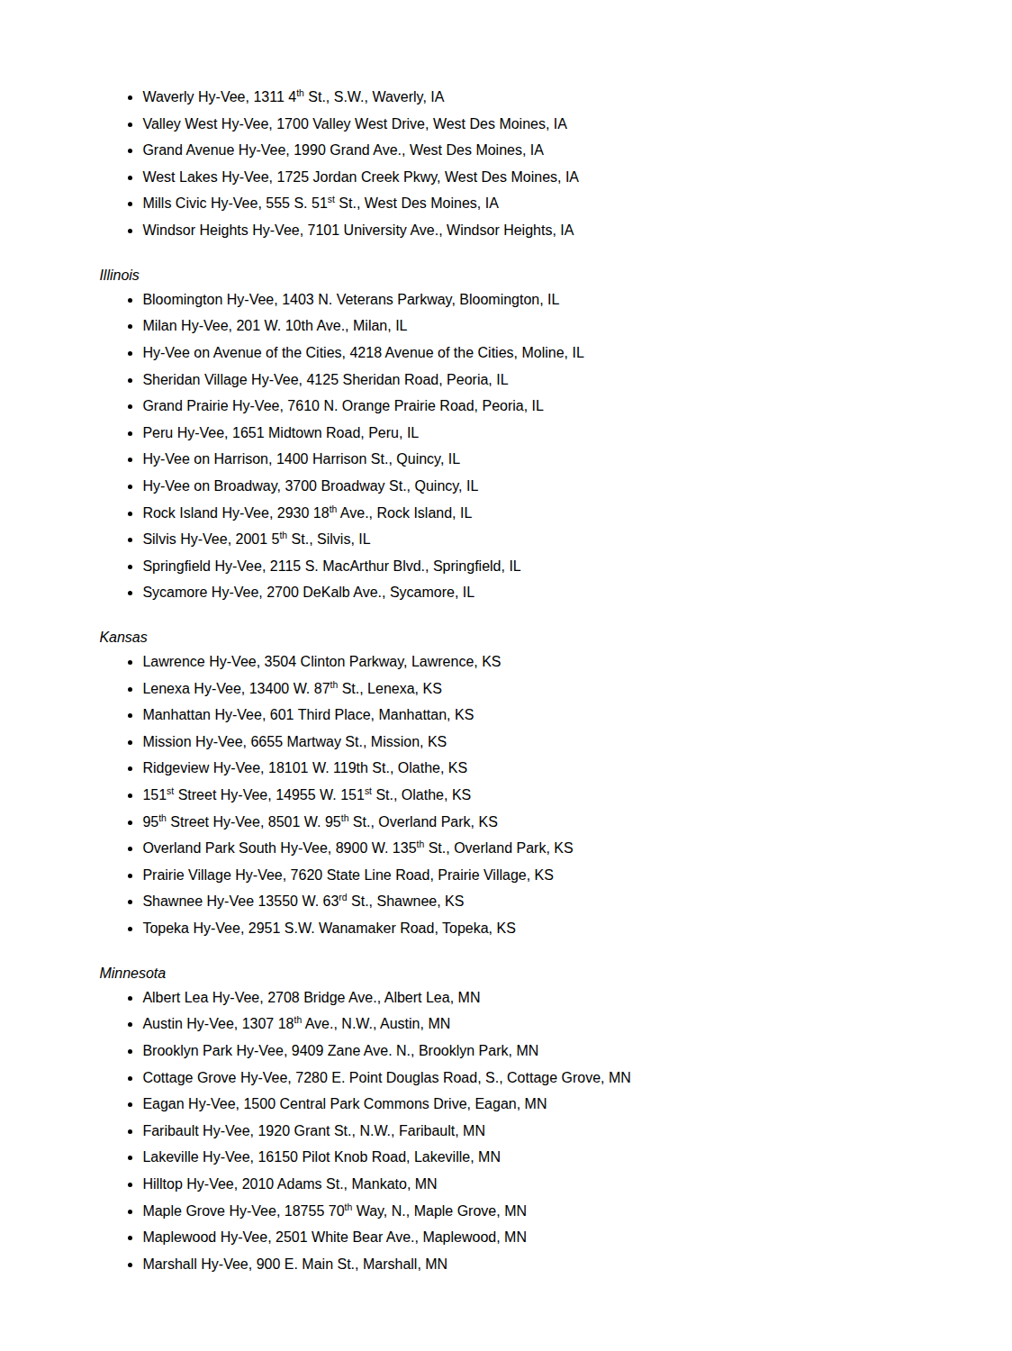Waverly Hy-Vee, 1311 4th St., S.W., Waverly, IA
Valley West Hy-Vee, 1700 Valley West Drive, West Des Moines, IA
Grand Avenue Hy-Vee, 1990 Grand Ave., West Des Moines, IA
West Lakes Hy-Vee, 1725 Jordan Creek Pkwy, West Des Moines, IA
Mills Civic Hy-Vee, 555 S. 51st St., West Des Moines, IA
Windsor Heights Hy-Vee, 7101 University Ave., Windsor Heights, IA
Illinois
Bloomington Hy-Vee, 1403 N. Veterans Parkway, Bloomington, IL
Milan Hy-Vee, 201 W. 10th Ave., Milan, IL
Hy-Vee on Avenue of the Cities, 4218 Avenue of the Cities, Moline, IL
Sheridan Village Hy-Vee, 4125 Sheridan Road, Peoria, IL
Grand Prairie Hy-Vee, 7610 N. Orange Prairie Road, Peoria, IL
Peru Hy-Vee, 1651 Midtown Road, Peru, IL
Hy-Vee on Harrison, 1400 Harrison St., Quincy, IL
Hy-Vee on Broadway, 3700 Broadway St., Quincy, IL
Rock Island Hy-Vee, 2930 18th Ave., Rock Island, IL
Silvis Hy-Vee, 2001 5th St., Silvis, IL
Springfield Hy-Vee, 2115 S. MacArthur Blvd., Springfield, IL
Sycamore Hy-Vee, 2700 DeKalb Ave., Sycamore, IL
Kansas
Lawrence Hy-Vee, 3504 Clinton Parkway, Lawrence, KS
Lenexa Hy-Vee, 13400 W. 87th St., Lenexa, KS
Manhattan Hy-Vee, 601 Third Place, Manhattan, KS
Mission Hy-Vee, 6655 Martway St., Mission, KS
Ridgeview Hy-Vee, 18101 W. 119th St., Olathe, KS
151st Street Hy-Vee, 14955 W. 151st St., Olathe, KS
95th Street Hy-Vee, 8501 W. 95th St., Overland Park, KS
Overland Park South Hy-Vee, 8900 W. 135th St., Overland Park, KS
Prairie Village Hy-Vee, 7620 State Line Road, Prairie Village, KS
Shawnee Hy-Vee 13550 W. 63rd St., Shawnee, KS
Topeka Hy-Vee, 2951 S.W. Wanamaker Road, Topeka, KS
Minnesota
Albert Lea Hy-Vee, 2708 Bridge Ave., Albert Lea, MN
Austin Hy-Vee, 1307 18th Ave., N.W., Austin, MN
Brooklyn Park Hy-Vee, 9409 Zane Ave. N., Brooklyn Park, MN
Cottage Grove Hy-Vee, 7280 E. Point Douglas Road, S., Cottage Grove, MN
Eagan Hy-Vee, 1500 Central Park Commons Drive, Eagan, MN
Faribault Hy-Vee, 1920 Grant St., N.W., Faribault, MN
Lakeville Hy-Vee, 16150 Pilot Knob Road, Lakeville, MN
Hilltop Hy-Vee, 2010 Adams St., Mankato, MN
Maple Grove Hy-Vee, 18755 70th Way, N., Maple Grove, MN
Maplewood Hy-Vee, 2501 White Bear Ave., Maplewood, MN
Marshall Hy-Vee, 900 E. Main St., Marshall, MN